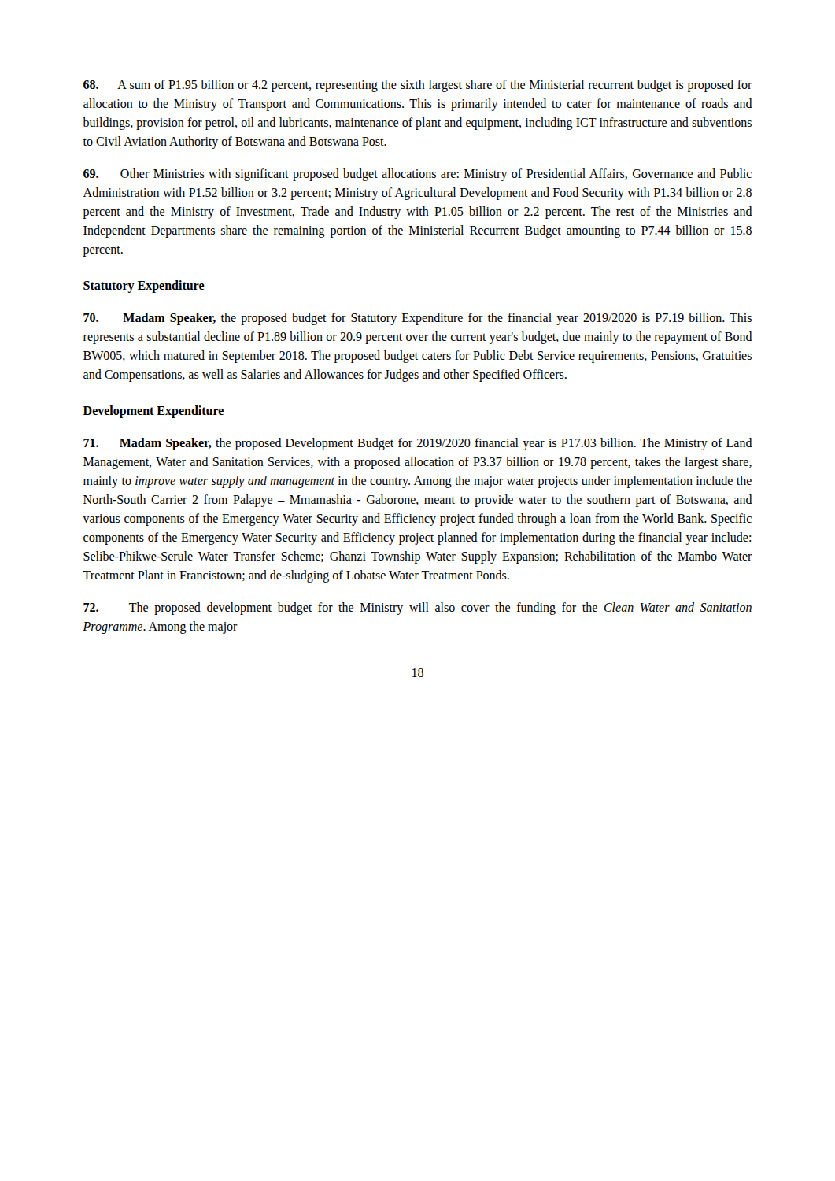68. A sum of P1.95 billion or 4.2 percent, representing the sixth largest share of the Ministerial recurrent budget is proposed for allocation to the Ministry of Transport and Communications. This is primarily intended to cater for maintenance of roads and buildings, provision for petrol, oil and lubricants, maintenance of plant and equipment, including ICT infrastructure and subventions to Civil Aviation Authority of Botswana and Botswana Post.
69. Other Ministries with significant proposed budget allocations are: Ministry of Presidential Affairs, Governance and Public Administration with P1.52 billion or 3.2 percent; Ministry of Agricultural Development and Food Security with P1.34 billion or 2.8 percent and the Ministry of Investment, Trade and Industry with P1.05 billion or 2.2 percent. The rest of the Ministries and Independent Departments share the remaining portion of the Ministerial Recurrent Budget amounting to P7.44 billion or 15.8 percent.
Statutory Expenditure
70. Madam Speaker, the proposed budget for Statutory Expenditure for the financial year 2019/2020 is P7.19 billion. This represents a substantial decline of P1.89 billion or 20.9 percent over the current year's budget, due mainly to the repayment of Bond BW005, which matured in September 2018. The proposed budget caters for Public Debt Service requirements, Pensions, Gratuities and Compensations, as well as Salaries and Allowances for Judges and other Specified Officers.
Development Expenditure
71. Madam Speaker, the proposed Development Budget for 2019/2020 financial year is P17.03 billion. The Ministry of Land Management, Water and Sanitation Services, with a proposed allocation of P3.37 billion or 19.78 percent, takes the largest share, mainly to improve water supply and management in the country. Among the major water projects under implementation include the North-South Carrier 2 from Palapye – Mmamashia - Gaborone, meant to provide water to the southern part of Botswana, and various components of the Emergency Water Security and Efficiency project funded through a loan from the World Bank. Specific components of the Emergency Water Security and Efficiency project planned for implementation during the financial year include: Selibe-Phikwe-Serule Water Transfer Scheme; Ghanzi Township Water Supply Expansion; Rehabilitation of the Mambo Water Treatment Plant in Francistown; and de-sludging of Lobatse Water Treatment Ponds.
72. The proposed development budget for the Ministry will also cover the funding for the Clean Water and Sanitation Programme. Among the major
18